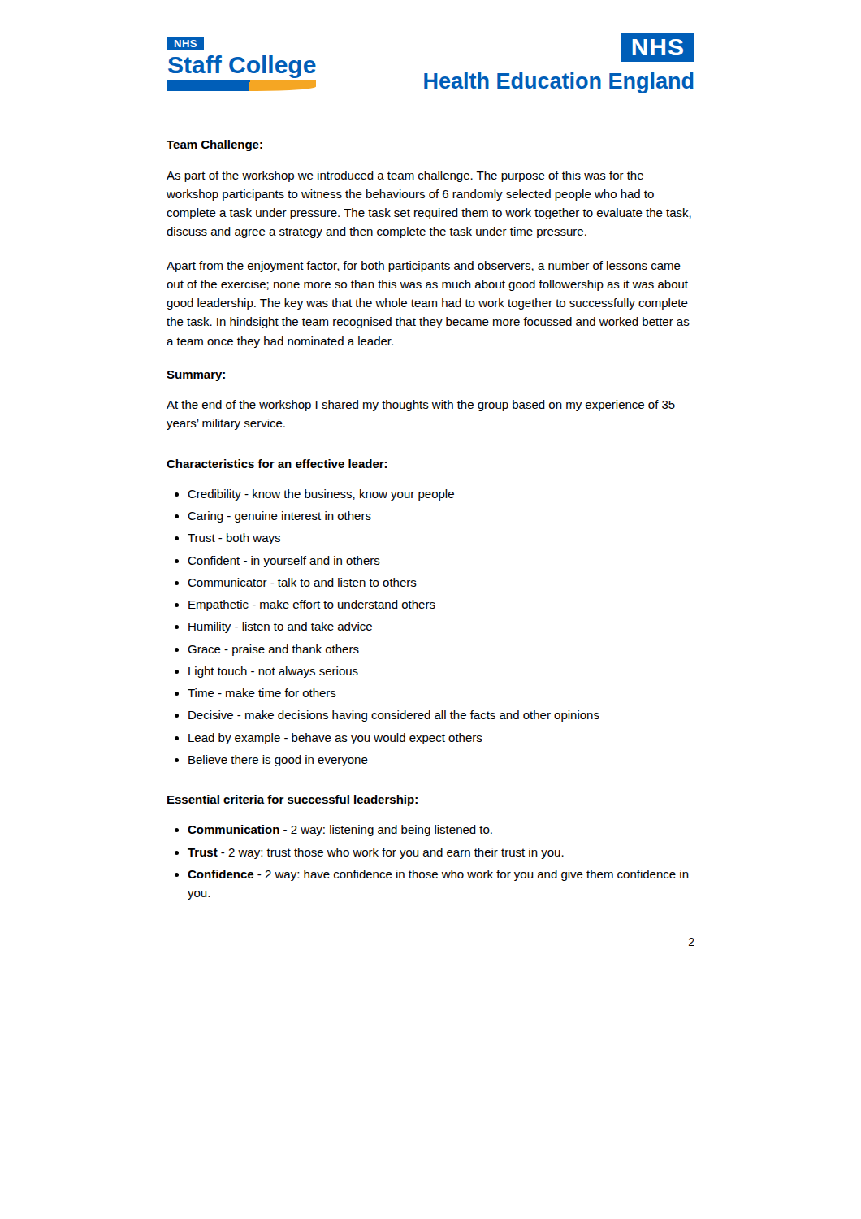NHS
Staff College
NHS
Health Education England
Team Challenge:
As part of the workshop we introduced a team challenge. The purpose of this was for the workshop participants to witness the behaviours of 6 randomly selected people who had to complete a task under pressure. The task set required them to work together to evaluate the task, discuss and agree a strategy and then complete the task under time pressure.
Apart from the enjoyment factor, for both participants and observers, a number of lessons came out of the exercise; none more so than this was as much about good followership as it was about good leadership. The key was that the whole team had to work together to successfully complete the task. In hindsight the team recognised that they became more focussed and worked better as a team once they had nominated a leader.
Summary:
At the end of the workshop I shared my thoughts with the group based on my experience of 35 years’ military service.
Characteristics for an effective leader:
Credibility - know the business, know your people
Caring - genuine interest in others
Trust - both ways
Confident - in yourself and in others
Communicator - talk to and listen to others
Empathetic - make effort to understand others
Humility - listen to and take advice
Grace - praise and thank others
Light touch - not always serious
Time - make time for others
Decisive - make decisions having considered all the facts and other opinions
Lead by example - behave as you would expect others
Believe there is good in everyone
Essential criteria for successful leadership:
Communication - 2 way: listening and being listened to.
Trust - 2 way: trust those who work for you and earn their trust in you.
Confidence - 2 way: have confidence in those who work for you and give them confidence in you.
2